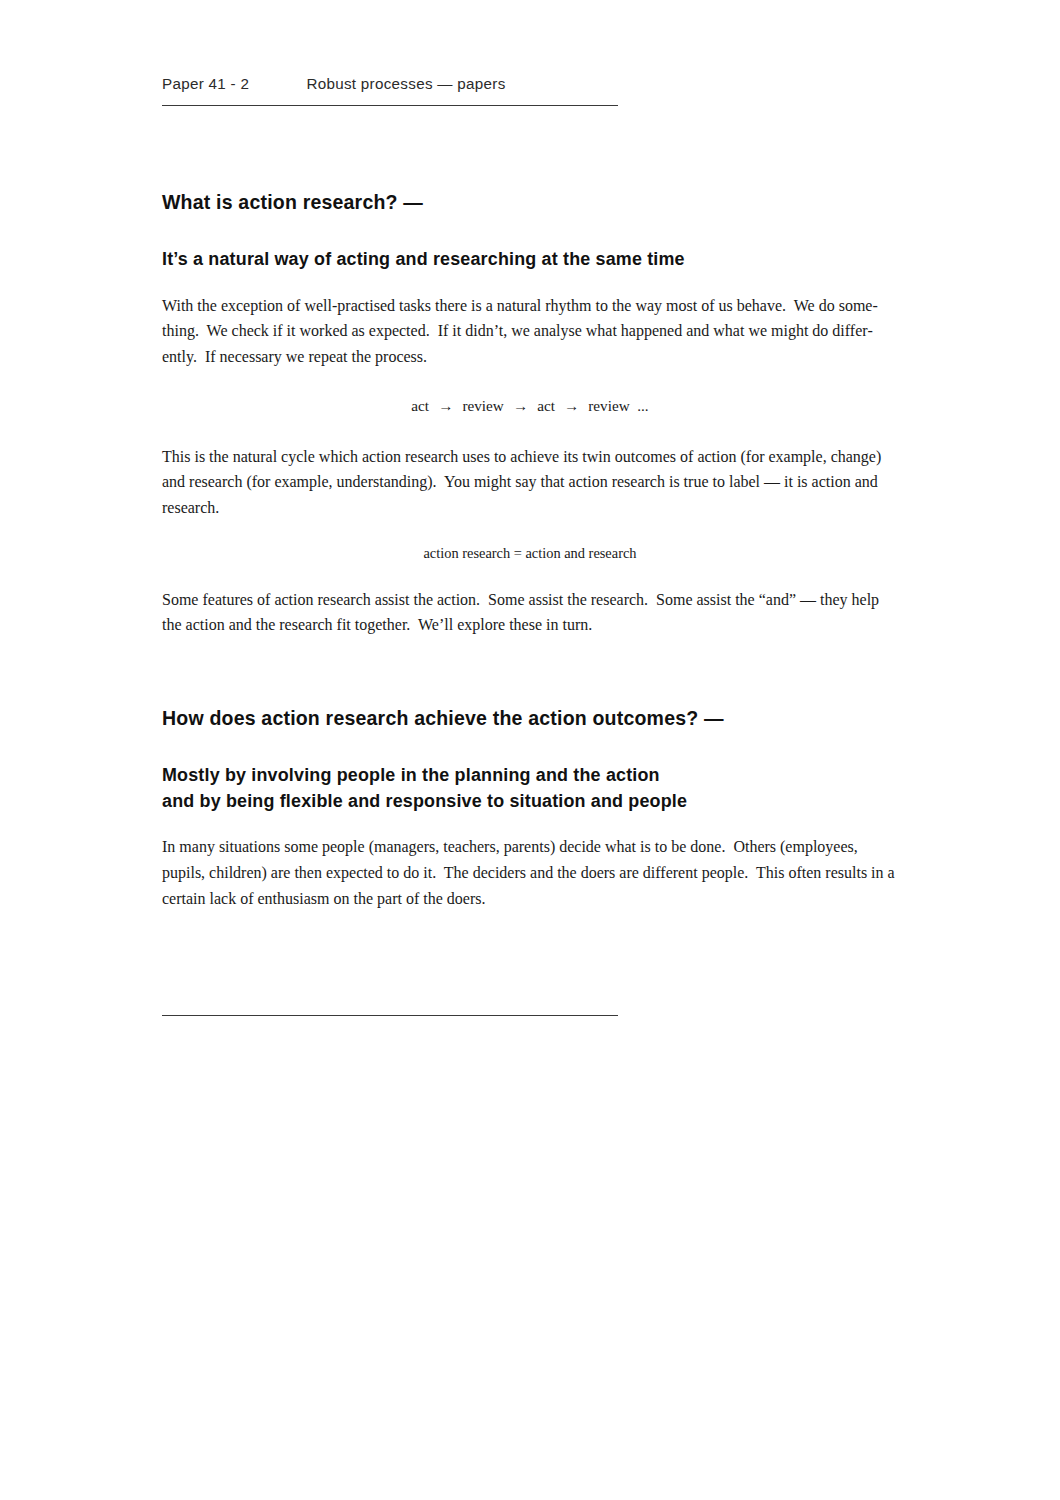Paper 41 - 2 Robust processes — papers
What is action research? —
It’s a natural way of acting and researching at the same time
With the exception of well-practised tasks there is a natural rhythm to the way most of us behave. We do something. We check if it worked as expected. If it didn’t, we analyse what happened and what we might do differently. If necessary we repeat the process.
act → review → act → review ...
This is the natural cycle which action research uses to achieve its twin outcomes of action (for example, change) and research (for example, understanding). You might say that action research is true to label — it is action and research.
action research = action and research
Some features of action research assist the action. Some assist the research. Some assist the “and” — they help the action and the research fit together. We’ll explore these in turn.
How does action research achieve the action outcomes? —
Mostly by involving people in the planning and the action
and by being flexible and responsive to situation and people
In many situations some people (managers, teachers, parents) decide what is to be done. Others (employees, pupils, children) are then expected to do it. The deciders and the doers are different people. This often results in a certain lack of enthusiasm on the part of the doers.